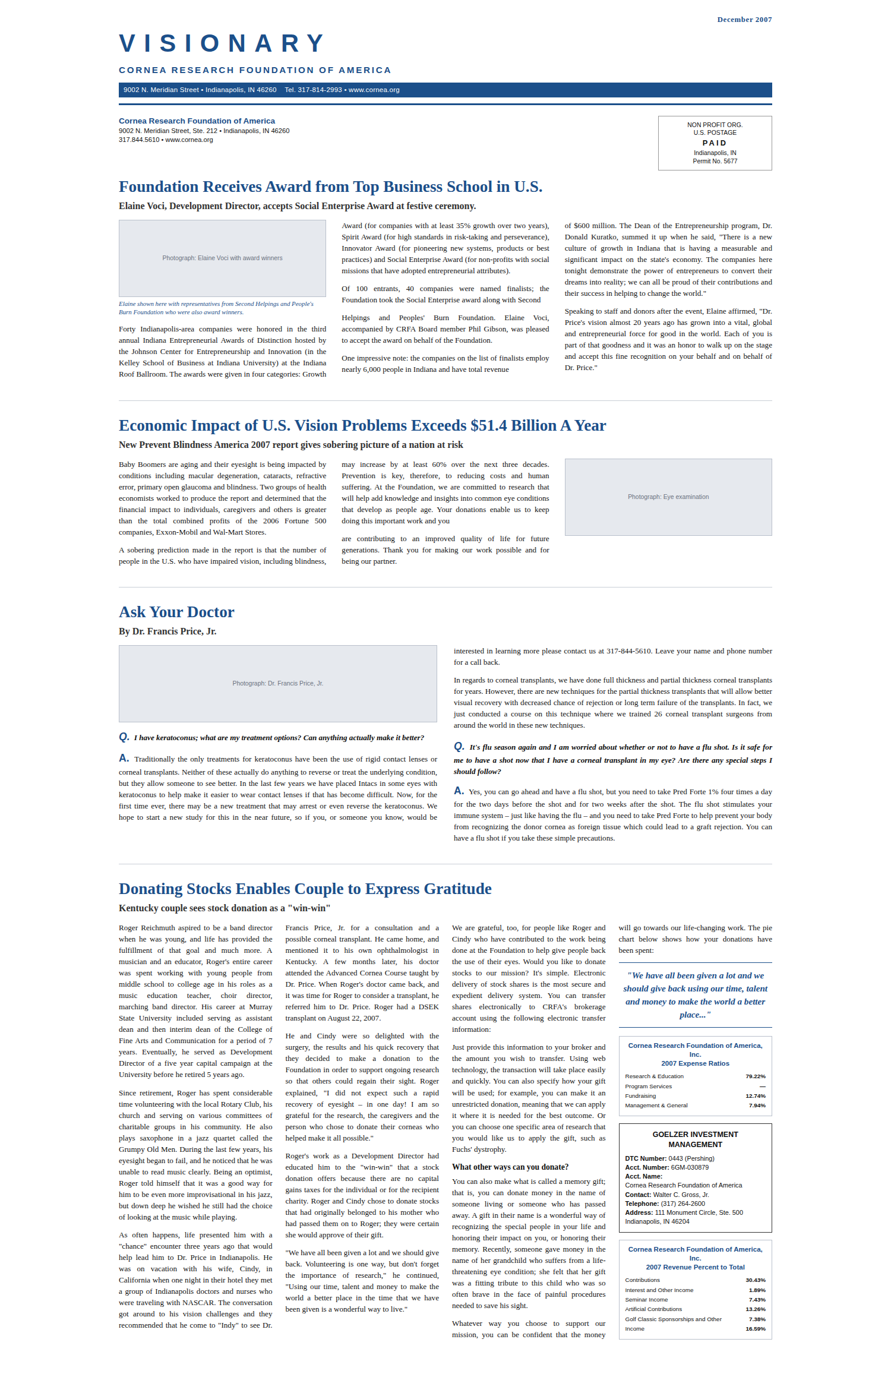December 2007
Visionary
Cornea Research Foundation of America
9002 N. Meridian Street • Indianapolis, IN 46260 Tel. 317-814-2993 • www.cornea.org
NON PROFIT ORG.
U.S. POSTAGE
PAID Indianapolis, IN
Permit No. 5677
Cornea Research Foundation of America
9002 N. Meridian Street, Ste. 212 • Indianapolis, IN 46260
317.844.5610 • www.cornea.org
Foundation Receives Award from Top Business School in U.S.
Elaine Voci, Development Director, accepts Social Enterprise Award at festive ceremony.
Photograph: Elaine Voci with award winners
Elaine shown here with representatives from Second Helpings and People's Burn Foundation who were also award winners.
Forty Indianapolis-area companies were honored in the third annual Indiana Entrepreneurial Awards of Distinction hosted by the Johnson Center for Entrepreneurship and Innovation (in the Kelley School of Business at Indiana University) at the Indiana Roof Ballroom. The awards were given in four categories: Growth Award (for companies with at least 35% growth over two years), Spirit Award (for high standards in risk-taking and perseverance), Innovator Award (for pioneering new systems, products or best practices) and Social Enterprise Award (for non-profits with social missions that have adopted entrepreneurial attributes).
Of 100 entrants, 40 companies were named finalists; the Foundation took the Social Enterprise award along with Second
Helpings and Peoples' Burn Foundation. Elaine Voci, accompanied by CRFA Board member Phil Gibson, was pleased to accept the award on behalf of the Foundation.
One impressive note: the companies on the list of finalists employ nearly 6,000 people in Indiana and have total revenue
of $600 million. The Dean of the Entrepreneurship program, Dr. Donald Kuratko, summed it up when he said, "There is a new culture of growth in Indiana that is having a measurable and significant impact on the state's economy. The companies here tonight demonstrate the power of entrepreneurs to convert their dreams into reality; we can all be proud of their contributions and their success in helping to change the world."
Speaking to staff and donors after the event, Elaine affirmed, "Dr. Price's vision almost 20 years ago has grown into a vital, global and entrepreneurial force for good in the world. Each of you is part of that goodness and it was an honor to walk up on the stage and accept this fine recognition on your behalf and on behalf of Dr. Price."
Economic Impact of U.S. Vision Problems Exceeds $51.4 Billion A Year
New Prevent Blindness America 2007 report gives sobering picture of a nation at risk
Baby Boomers are aging and their eyesight is being impacted by conditions including macular degeneration, cataracts, refractive error, primary open glaucoma and blindness. Two groups of health economists worked to produce the report and determined that the financial impact to individuals, caregivers and others is greater than the total combined profits of the 2006 Fortune 500 companies, Exxon-Mobil and Wal-Mart Stores.
A sobering prediction made in the report is that the number of people in the U.S. who have impaired vision, including blindness, may increase by at least 60% over the next three decades. Prevention is key, therefore, to reducing costs and human suffering. At the Foundation, we are committed to research that will help add knowledge and insights into common eye conditions that develop as people age. Your donations enable us to keep doing this important work and you
are contributing to an improved quality of life for future generations. Thank you for making our work possible and for being our partner.
Photograph: Eye examination
Ask Your Doctor
By Dr. Francis Price, Jr.
Photograph: Dr. Francis Price, Jr.
Q. I have keratoconus; what are my treatment options? Can anything actually make it better?
A. Traditionally the only treatments for keratoconus have been the use of rigid contact lenses or corneal transplants. Neither of these actually do anything to reverse or treat the underlying condition, but they allow someone to see better. In the last few years we have placed Intacs in some eyes with keratoconus to help make it easier to wear contact lenses if that has become difficult. Now, for the first time ever, there may be a new treatment that may arrest or even reverse the keratoconus. We hope to start a new study for this in the near future, so if you, or someone you know, would be interested in learning more please contact us at 317-844-5610. Leave your name and phone number for a call back.
In regards to corneal transplants, we have done full thickness and partial thickness corneal transplants for years. However, there are new techniques for the partial thickness transplants that will allow better visual recovery with decreased chance of rejection or long term failure of the transplants. In fact, we just conducted a course on this technique where we trained 26 corneal transplant surgeons from around the world in these new techniques.
Q. It's flu season again and I am worried about whether or not to have a flu shot. Is it safe for me to have a shot now that I have a corneal transplant in my eye? Are there any special steps I should follow?
A. Yes, you can go ahead and have a flu shot, but you need to take Pred Forte 1% four times a day for the two days before the shot and for two weeks after the shot. The flu shot stimulates your immune system – just like having the flu – and you need to take Pred Forte to help prevent your body from recognizing the donor cornea as foreign tissue which could lead to a graft rejection. You can have a flu shot if you take these simple precautions.
Donating Stocks Enables Couple to Express Gratitude
Kentucky couple sees stock donation as a "win-win"
Roger Reichmuth aspired to be a band director when he was young, and life has provided the fulfillment of that goal and much more. A musician and an educator, Roger's entire career was spent working with young people from middle school to college age in his roles as a music education teacher, choir director, marching band director. His career at Murray State University included serving as assistant dean and then interim dean of the College of Fine Arts and Communication for a period of 7 years. Eventually, he served as Development Director of a five year capital campaign at the University before he retired 5 years ago.
Since retirement, Roger has spent considerable time volunteering with the local Rotary Club, his church and serving on various committees of charitable groups in his community. He also plays saxophone in a jazz quartet called the Grumpy Old Men. During the last few years, his eyesight began to fail, and he noticed that he was unable to read music clearly. Being an optimist, Roger told himself that it was a good way for him to be even more improvisational in his jazz, but down deep he wished he still had the choice of looking at the music while playing.
As often happens, life presented him with a "chance" encounter three years ago that would help lead him to Dr. Price in Indianapolis. He was on vacation with his wife, Cindy, in California when one night in their hotel they met a group of Indianapolis doctors and nurses who were traveling with NASCAR. The conversation got around to his vision challenges and they recommended that he come to "Indy" to see Dr. Francis Price, Jr. for a consultation and a possible corneal transplant. He came home, and mentioned it to his own ophthalmologist in Kentucky. A few months later, his doctor attended the Advanced Cornea Course taught by Dr. Price. When Roger's doctor came back, and it was time for Roger to consider a transplant, he referred him to Dr. Price. Roger had a DSEK transplant on August 22, 2007.
He and Cindy were so delighted with the surgery, the results and his quick recovery that they decided to make a donation to the Foundation in order to support ongoing research so that others could regain their sight. Roger explained, "I did not expect such a rapid recovery of eyesight – in one day! I am so grateful for the research, the caregivers and the person who chose to donate their corneas who helped make it all possible."
Roger's work as a Development Director had educated him to the "win-win" that a stock donation offers because there are no capital gains taxes for the individual or for the recipient charity. Roger and Cindy chose to donate stocks that had originally belonged to his mother who had passed them on to Roger; they were certain she would approve of their gift.
"We have all been given a lot and we should give back. Volunteering is one way, but don't forget the importance of research," he continued, "Using our time, talent and money to make the world a better place in the time that we have been given is a wonderful way to live."
We are grateful, too, for people like Roger and Cindy who have contributed to the work being done at the Foundation to help give people back the use of their eyes. Would you like to donate stocks to our mission? It's simple. Electronic delivery of stock shares is the most secure and expedient delivery system. You can transfer shares electronically to CRFA's brokerage account using the following electronic transfer information:
Just provide this information to your broker and the amount you wish to transfer. Using web technology, the transaction will take place easily and quickly. You can also specify how your gift will be used; for example, you can make it an unrestricted donation, meaning that we can apply it where it is needed for the best outcome. Or you can choose one specific area of research that you would like us to apply the gift, such as Fuchs' dystrophy.
What other ways can you donate?
You can also make what is called a memory gift; that is, you can donate money in the name of someone living or someone who has passed away. A gift in their name is a wonderful way of recognizing the special people in your life and honoring their impact on you, or honoring their memory. Recently, someone gave money in the name of her grandchild who suffers from a life-threatening eye condition; she felt that her gift was a fitting tribute to this child who was so often brave in the face of painful procedures needed to save his sight.
Whatever way you choose to support our mission, you can be confident that the money will go towards our life-changing work. The pie chart below shows how your donations have been spent:
"We have all been given a lot and we should give back using our time, talent and money to make the world a better place..."
Cornea Research Foundation of America, Inc.
2007 Expense Ratios
| Research & Education | 79.22% |
| Program Services | — |
| Fundraising | 12.74% |
| Management & General | 7.94% |
Goelzer Investment Management
DTC Number: 0443 (Pershing)
Acct. Number: 6GM-030879
Acct. Name:
Cornea Research Foundation of America
Contact: Walter C. Gross, Jr.
Telephone: (317) 264-2600
Address: 111 Monument Circle, Ste. 500
Indianapolis, IN 46204
Cornea Research Foundation of America, Inc.
2007 Revenue Percent to Total
| Contributions | 30.43% |
| Interest and Other Income | 1.89% |
| Seminar Income | 7.43% |
| Artificial Contributions | 13.26% |
| Golf Classic Sponsorships and Other | 7.38% |
| Income | 16.59% |